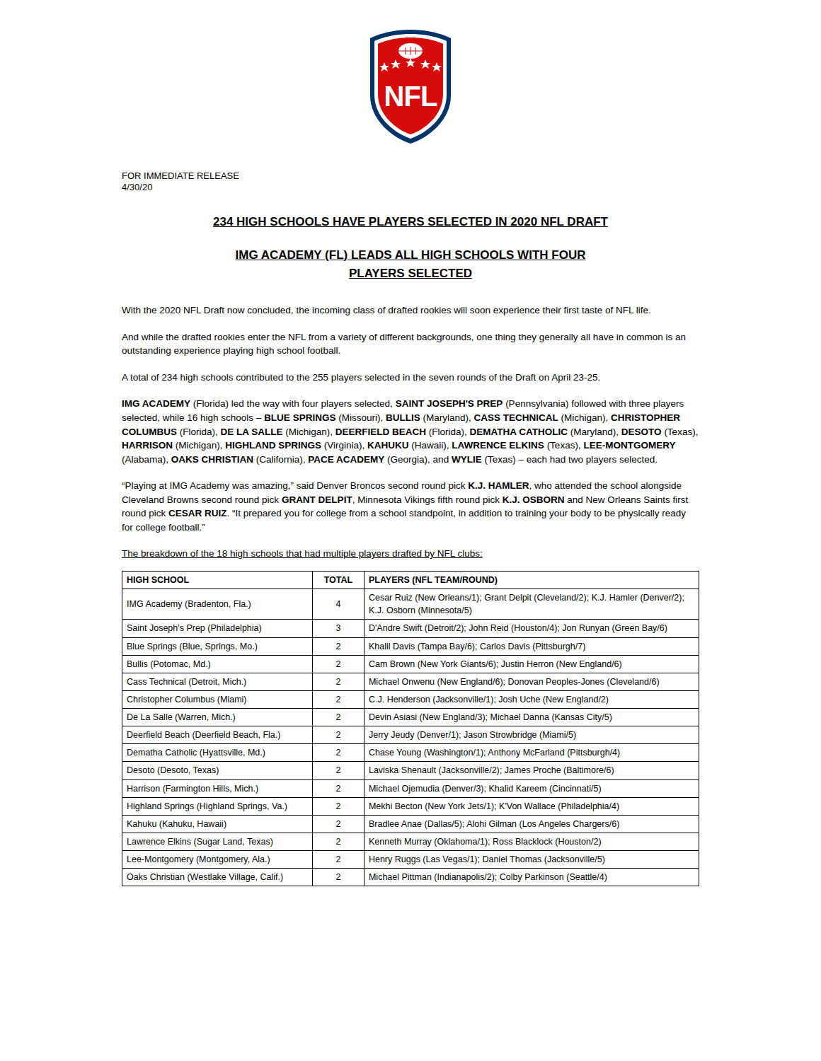NFL
FOR IMMEDIATE RELEASE
4/30/20
234 HIGH SCHOOLS HAVE PLAYERS SELECTED IN 2020 NFL DRAFT
IMG ACADEMY (FL) LEADS ALL HIGH SCHOOLS WITH FOUR
PLAYERS SELECTED
With the 2020 NFL Draft now concluded, the incoming class of drafted rookies will soon experience their first taste of NFL life.
And while the drafted rookies enter the NFL from a variety of different backgrounds, one thing they generally all have in common is an outstanding experience playing high school football.
A total of 234 high schools contributed to the 255 players selected in the seven rounds of the Draft on April 23-25.
IMG ACADEMY (Florida) led the way with four players selected, SAINT JOSEPH'S PREP (Pennsylvania) followed with three players selected, while 16 high schools – BLUE SPRINGS (Missouri), BULLIS (Maryland), CASS TECHNICAL (Michigan), CHRISTOPHER COLUMBUS (Florida), DE LA SALLE (Michigan), DEERFIELD BEACH (Florida), DEMATHA CATHOLIC (Maryland), DESOTO (Texas), HARRISON (Michigan), HIGHLAND SPRINGS (Virginia), KAHUKU (Hawaii), LAWRENCE ELKINS (Texas), LEE-MONTGOMERY (Alabama), OAKS CHRISTIAN (California), PACE ACADEMY (Georgia), and WYLIE (Texas) – each had two players selected.
“Playing at IMG Academy was amazing,” said Denver Broncos second round pick K.J. HAMLER, who attended the school alongside Cleveland Browns second round pick GRANT DELPIT, Minnesota Vikings fifth round pick K.J. OSBORN and New Orleans Saints first round pick CESAR RUIZ. “It prepared you for college from a school standpoint, in addition to training your body to be physically ready for college football.”
The breakdown of the 18 high schools that had multiple players drafted by NFL clubs:
| HIGH SCHOOL | TOTAL | PLAYERS (NFL TEAM/ROUND) |
| --- | --- | --- |
| IMG Academy (Bradenton, Fla.) | 4 | Cesar Ruiz (New Orleans/1); Grant Delpit (Cleveland/2); K.J. Hamler (Denver/2); K.J. Osborn (Minnesota/5) |
| Saint Joseph's Prep (Philadelphia) | 3 | D'Andre Swift (Detroit/2); John Reid (Houston/4); Jon Runyan (Green Bay/6) |
| Blue Springs (Blue, Springs, Mo.) | 2 | Khalil Davis (Tampa Bay/6); Carlos Davis (Pittsburgh/7) |
| Bullis (Potomac, Md.) | 2 | Cam Brown (New York Giants/6); Justin Herron (New England/6) |
| Cass Technical (Detroit, Mich.) | 2 | Michael Onwenu (New England/6); Donovan Peoples-Jones (Cleveland/6) |
| Christopher Columbus (Miami) | 2 | C.J. Henderson (Jacksonville/1); Josh Uche (New England/2) |
| De La Salle (Warren, Mich.) | 2 | Devin Asiasi (New England/3); Michael Danna (Kansas City/5) |
| Deerfield Beach (Deerfield Beach, Fla.) | 2 | Jerry Jeudy (Denver/1); Jason Strowbridge (Miami/5) |
| Dematha Catholic (Hyattsville, Md.) | 2 | Chase Young (Washington/1); Anthony McFarland (Pittsburgh/4) |
| Desoto (Desoto, Texas) | 2 | Laviska Shenault (Jacksonville/2); James Proche (Baltimore/6) |
| Harrison (Farmington Hills, Mich.) | 2 | Michael Ojemudia (Denver/3); Khalid Kareem (Cincinnati/5) |
| Highland Springs (Highland Springs, Va.) | 2 | Mekhi Becton (New York Jets/1); K'Von Wallace (Philadelphia/4) |
| Kahuku (Kahuku, Hawaii) | 2 | Bradlee Anae (Dallas/5); Alohi Gilman (Los Angeles Chargers/6) |
| Lawrence Elkins (Sugar Land, Texas) | 2 | Kenneth Murray (Oklahoma/1); Ross Blacklock (Houston/2) |
| Lee-Montgomery (Montgomery, Ala.) | 2 | Henry Ruggs (Las Vegas/1); Daniel Thomas (Jacksonville/5) |
| Oaks Christian (Westlake Village, Calif.) | 2 | Michael Pittman (Indianapolis/2); Colby Parkinson (Seattle/4) |